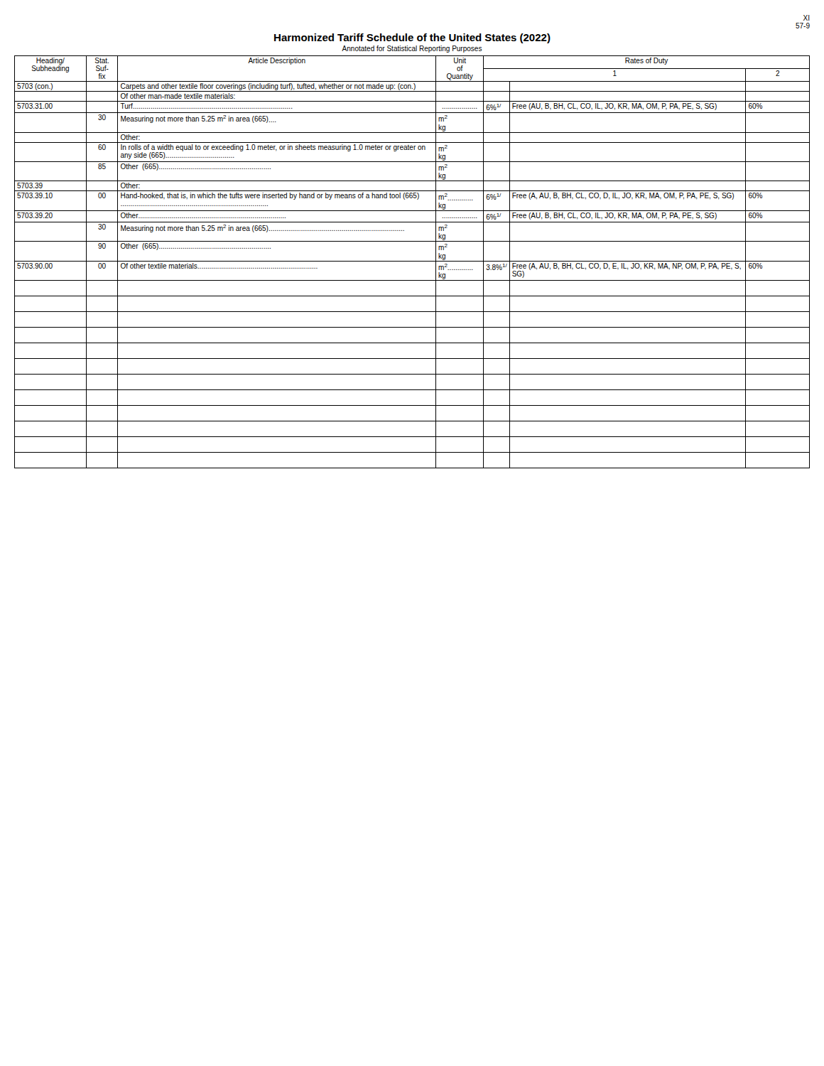XI
57-9
Harmonized Tariff Schedule of the United States (2022)
Annotated for Statistical Reporting Purposes
| Heading/ Subheading | Stat. Suf- fix | Article Description | Unit of Quantity | Rates of Duty |
| --- | --- | --- | --- | --- |
| 1 | 2 |
| 5703 (con.) | | Carpets and other textile floor coverings (including turf), tufted, whether or not made up: (con.) | | | | |
| | | Of other man-made textile materials: | | | | |
| 5703.31.00 | | Turf ................................................................................. | .................. | 6% 1/ | Free (AU, B, BH, CL, CO, IL, JO, KR, MA, OM, P, PA, PE, S, SG) | 60% |
| | 30 | Measuring not more than 5.25 m 2 in area (665) .... | m 2 kg | | | |
| | | Other: | | | | |
| | 60 | In rolls of a width equal to or exceeding 1.0 meter, or in sheets measuring 1.0 meter or greater on any side (665) ................................... | m 2 kg | | | |
| | 85 | Other (665) ......................................................... | m 2 kg | | | |
| 5703.39 | | Other: | | | | |
| 5703.39.10 | 00 | Hand-hooked, that is, in which the tufts were inserted by hand or by means of a hand tool (665) ........................................................................... | m 2 ............. kg | 6% 1/ | Free (A, AU, B, BH, CL, CO, D, IL, JO, KR, MA, OM, P, PA, PE, S, SG) | 60% |
| 5703.39.20 | | Other ........................................................................... | .................. | 6% 1/ | Free (AU, B, BH, CL, CO, IL, JO, KR, MA, OM, P, PA, PE, S, SG) | 60% |
| | 30 | Measuring not more than 5.25 m 2 in area (665) ..................................................................... | m 2 kg | | | |
| | 90 | Other (665) ......................................................... | m 2 kg | | | |
| 5703.90.00 | 00 | Of other textile materials ............................................................. | m 2 ............. kg | 3.8% 1/ | Free (A, AU, B, BH, CL, CO, D, E, IL, JO, KR, MA, NP, OM, P, PA, PE, S, SG) | 60% |